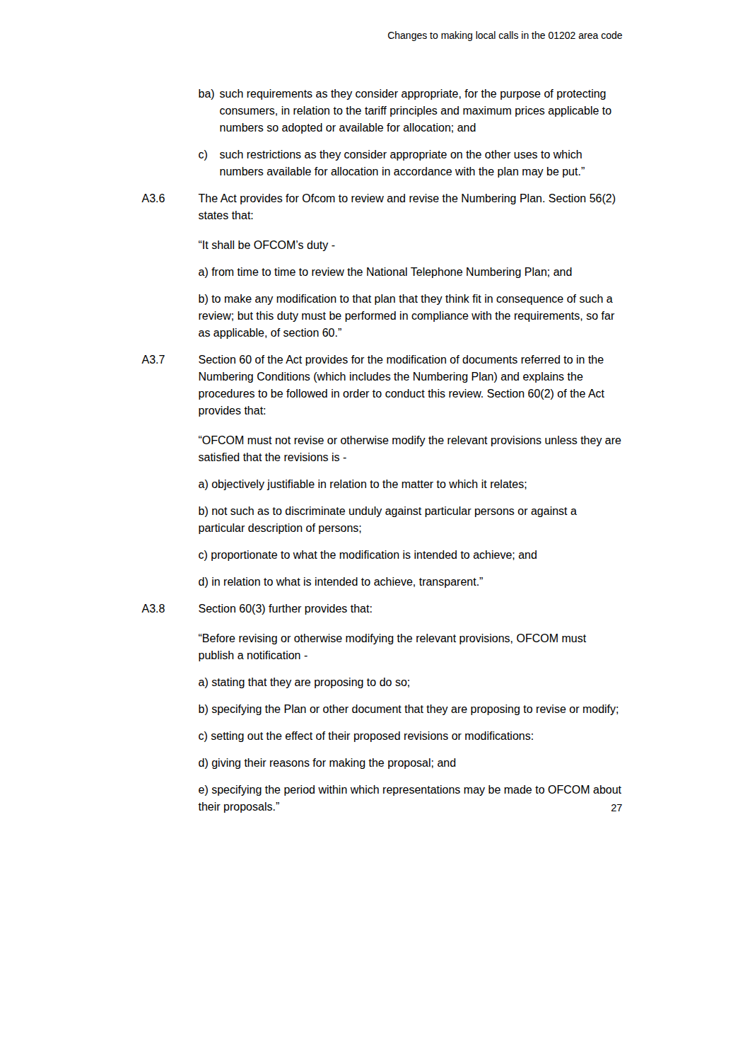Changes to making local calls in the 01202 area code
ba)
such requirements as they consider appropriate, for the purpose of protecting consumers, in relation to the tariff principles and maximum prices applicable to numbers so adopted or available for allocation; and
c)
such restrictions as they consider appropriate on the other uses to which numbers available for allocation in accordance with the plan may be put.”
A3.6
The Act provides for Ofcom to review and revise the Numbering Plan. Section 56(2) states that:
“It shall be OFCOM’s duty -
a) from time to time to review the National Telephone Numbering Plan; and
b) to make any modification to that plan that they think fit in consequence of such a review; but this duty must be performed in compliance with the requirements, so far as applicable, of section 60.”
A3.7
Section 60 of the Act provides for the modification of documents referred to in the Numbering Conditions (which includes the Numbering Plan) and explains the procedures to be followed in order to conduct this review. Section 60(2) of the Act provides that:
“OFCOM must not revise or otherwise modify the relevant provisions unless they are satisfied that the revisions is -
a) objectively justifiable in relation to the matter to which it relates;
b) not such as to discriminate unduly against particular persons or against a particular description of persons;
c) proportionate to what the modification is intended to achieve; and
d) in relation to what is intended to achieve, transparent.”
A3.8
Section 60(3) further provides that:
“Before revising or otherwise modifying the relevant provisions, OFCOM must publish a notification -
a) stating that they are proposing to do so;
b) specifying the Plan or other document that they are proposing to revise or modify;
c) setting out the effect of their proposed revisions or modifications:
d) giving their reasons for making the proposal; and
e) specifying the period within which representations may be made to OFCOM about their proposals.”
27